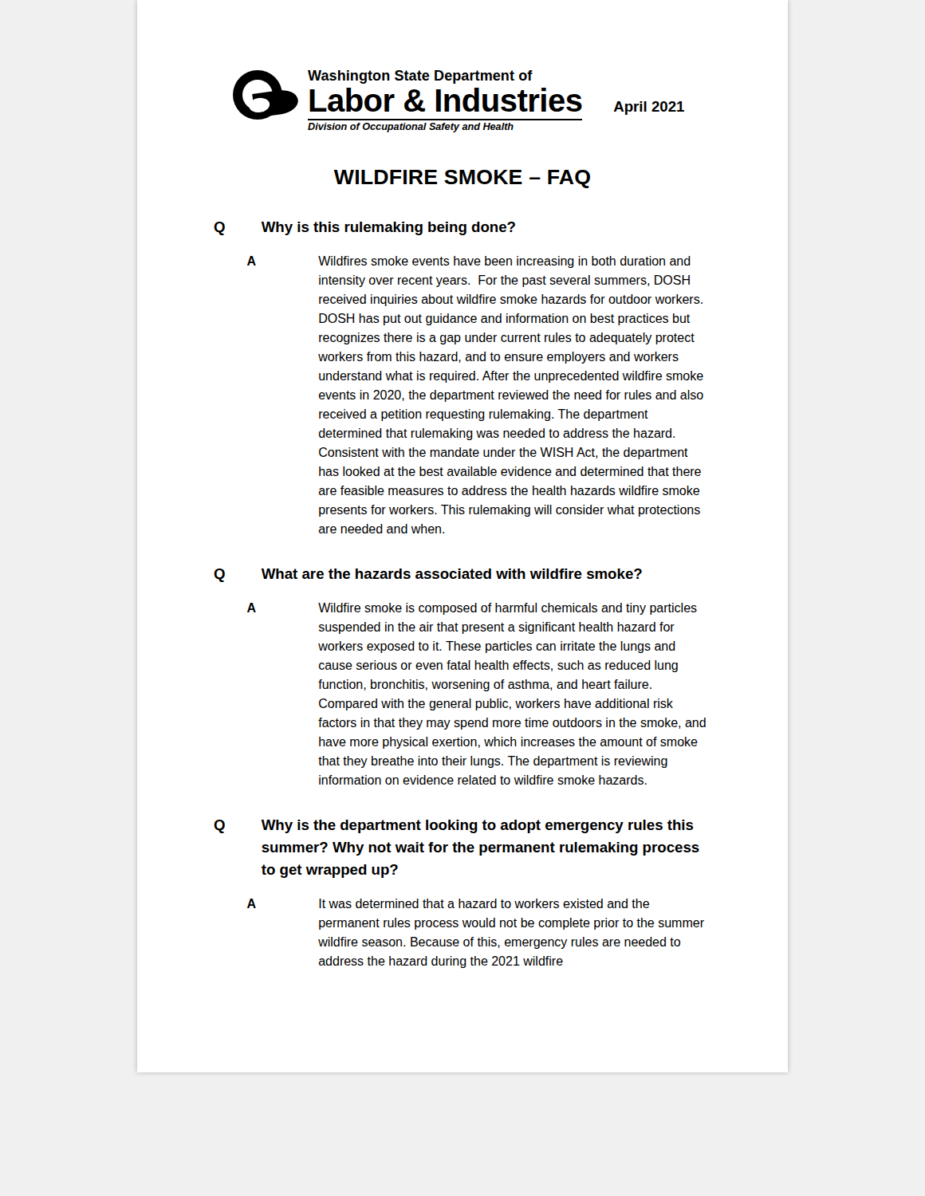Washington State Department of
Labor & Industries
Division of Occupational Safety and Health
April 2021
WILDFIRE SMOKE – FAQ
Q Why is this rulemaking being done?
A
Wildfires smoke events have been increasing in both duration and intensity over recent years. For the past several summers, DOSH received inquiries about wildfire smoke hazards for outdoor workers. DOSH has put out guidance and information on best practices but recognizes there is a gap under current rules to adequately protect workers from this hazard, and to ensure employers and workers understand what is required. After the unprecedented wildfire smoke events in 2020, the department reviewed the need for rules and also received a petition requesting rulemaking. The department determined that rulemaking was needed to address the hazard. Consistent with the mandate under the WISH Act, the department has looked at the best available evidence and determined that there are feasible measures to address the health hazards wildfire smoke presents for workers. This rulemaking will consider what protections are needed and when.
Q What are the hazards associated with wildfire smoke?
A
Wildfire smoke is composed of harmful chemicals and tiny particles suspended in the air that present a significant health hazard for workers exposed to it. These particles can irritate the lungs and cause serious or even fatal health effects, such as reduced lung function, bronchitis, worsening of asthma, and heart failure. Compared with the general public, workers have additional risk factors in that they may spend more time outdoors in the smoke, and have more physical exertion, which increases the amount of smoke that they breathe into their lungs. The department is reviewing information on evidence related to wildfire smoke hazards.
Q Why is the department looking to adopt emergency rules this summer? Why not wait for the permanent rulemaking process to get wrapped up?
A
It was determined that a hazard to workers existed and the permanent rules process would not be complete prior to the summer wildfire season. Because of this, emergency rules are needed to address the hazard during the 2021 wildfire